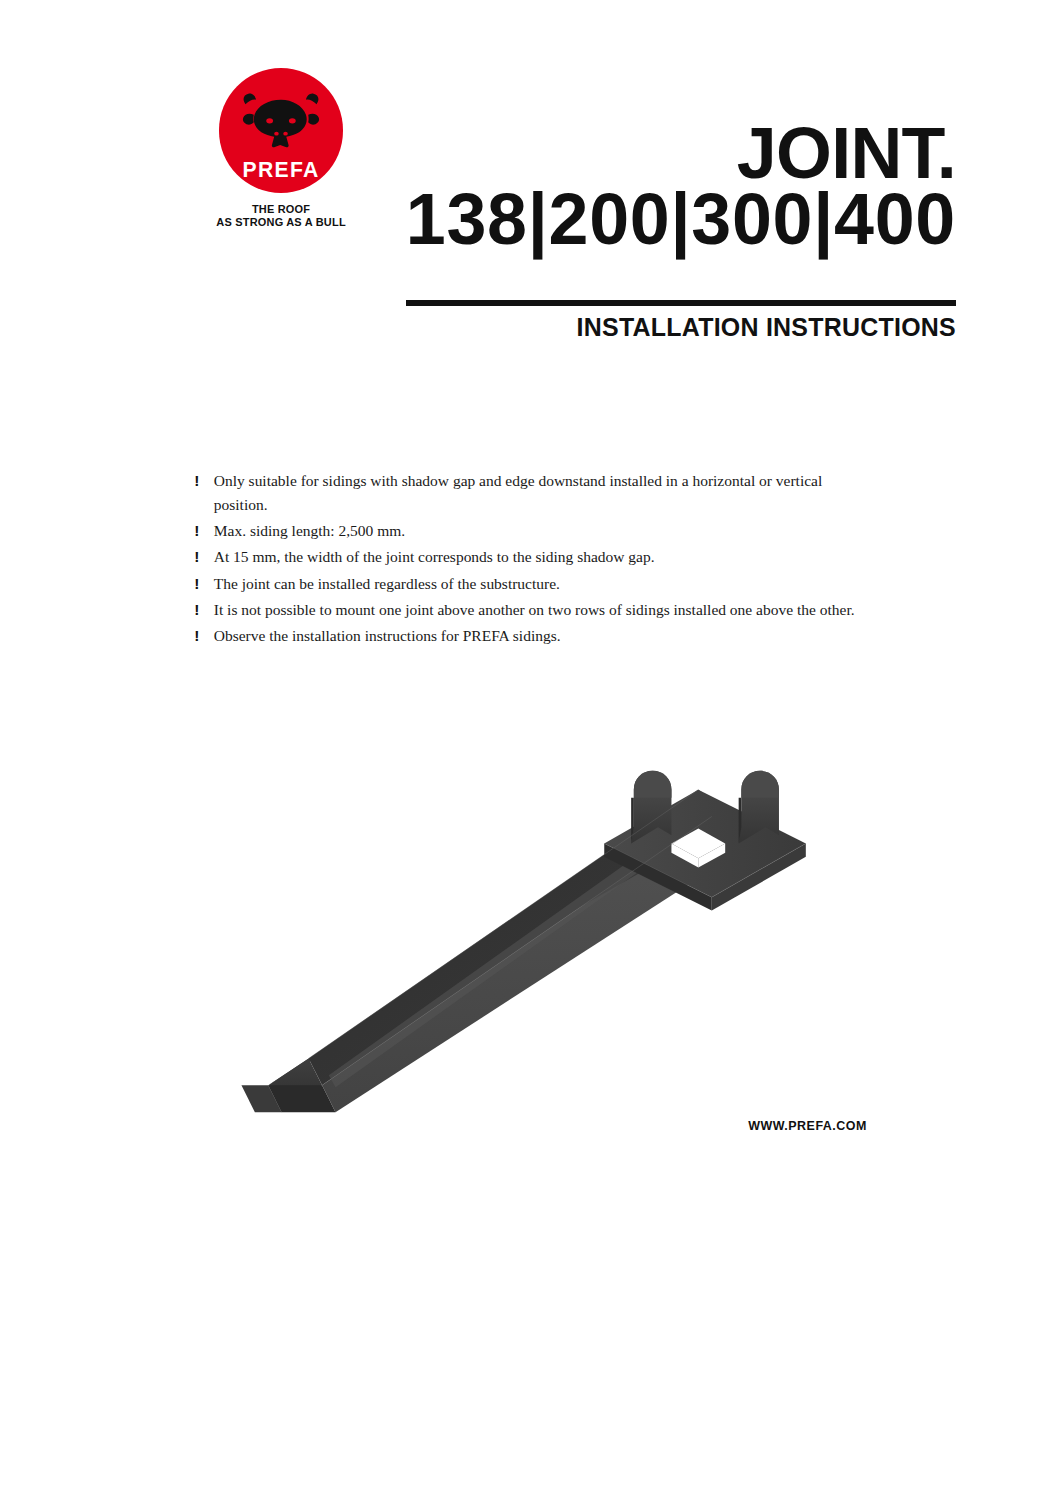PREFA
The roof
as strong as a bull
JOINT. 138|200|300|400
Installation instructions
Only suitable for sidings with shadow gap and edge downstand installed in a horizontal or vertical position.
Max. siding length: 2,500 mm.
At 15 mm, the width of the joint corresponds to the siding shadow gap.
The joint can be installed regardless of the substructure.
It is not possible to mount one joint above another on two rows of sidings installed one above the other.
Observe the installation instructions for PREFA sidings.
WWW.PREFA.COM